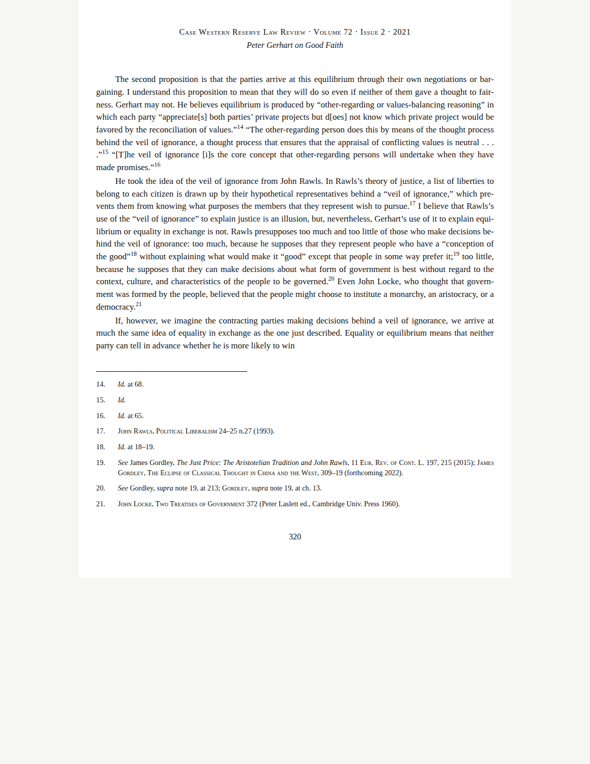Case Western Reserve Law Review · Volume 72 · Issue 2 · 2021
Peter Gerhart on Good Faith
The second proposition is that the parties arrive at this equilibrium through their own negotiations or bargaining. I understand this proposition to mean that they will do so even if neither of them gave a thought to fairness. Gerhart may not. He believes equilibrium is produced by “other-regarding or values-balancing reasoning” in which each party “appreciate[s] both parties’ private projects but d[oes] not know which private project would be favored by the reconciliation of values.”14 “The other-regarding person does this by means of the thought process behind the veil of ignorance, a thought process that ensures that the appraisal of conflicting values is neutral . . . .”15 “[T]he veil of ignorance [i]s the core concept that other-regarding persons will undertake when they have made promises.”16
He took the idea of the veil of ignorance from John Rawls. In Rawls’s theory of justice, a list of liberties to belong to each citizen is drawn up by their hypothetical representatives behind a “veil of ignorance,” which prevents them from knowing what purposes the members that they represent wish to pursue.17 I believe that Rawls’s use of the “veil of ignorance” to explain justice is an illusion, but, nevertheless, Gerhart’s use of it to explain equilibrium or equality in exchange is not. Rawls presupposes too much and too little of those who make decisions behind the veil of ignorance: too much, because he supposes that they represent people who have a “conception of the good”18 without explaining what would make it “good” except that people in some way prefer it;19 too little, because he supposes that they can make decisions about what form of government is best without regard to the context, culture, and characteristics of the people to be governed.20 Even John Locke, who thought that government was formed by the people, believed that the people might choose to institute a monarchy, an aristocracy, or a democracy.21
If, however, we imagine the contracting parties making decisions behind a veil of ignorance, we arrive at much the same idea of equality in exchange as the one just described. Equality or equilibrium means that neither party can tell in advance whether he is more likely to win
14. Id. at 68.
15. Id.
16. Id. at 65.
17. John Rawls, Political Liberalism 24–25 n.27 (1993).
18. Id. at 18–19.
19. See James Gordley, The Just Price: The Aristotelian Tradition and John Rawls, 11 Eur. Rev. of Cont. L. 197, 215 (2015); James Gordley, The Eclipse of Classical Thought in China and the West, 309–19 (forthcoming 2022).
20. See Gordley, supra note 19, at 213; Gordley, supra note 19, at ch. 13.
21. John Locke, Two Treatises of Government 372 (Peter Laslett ed., Cambridge Univ. Press 1960).
320